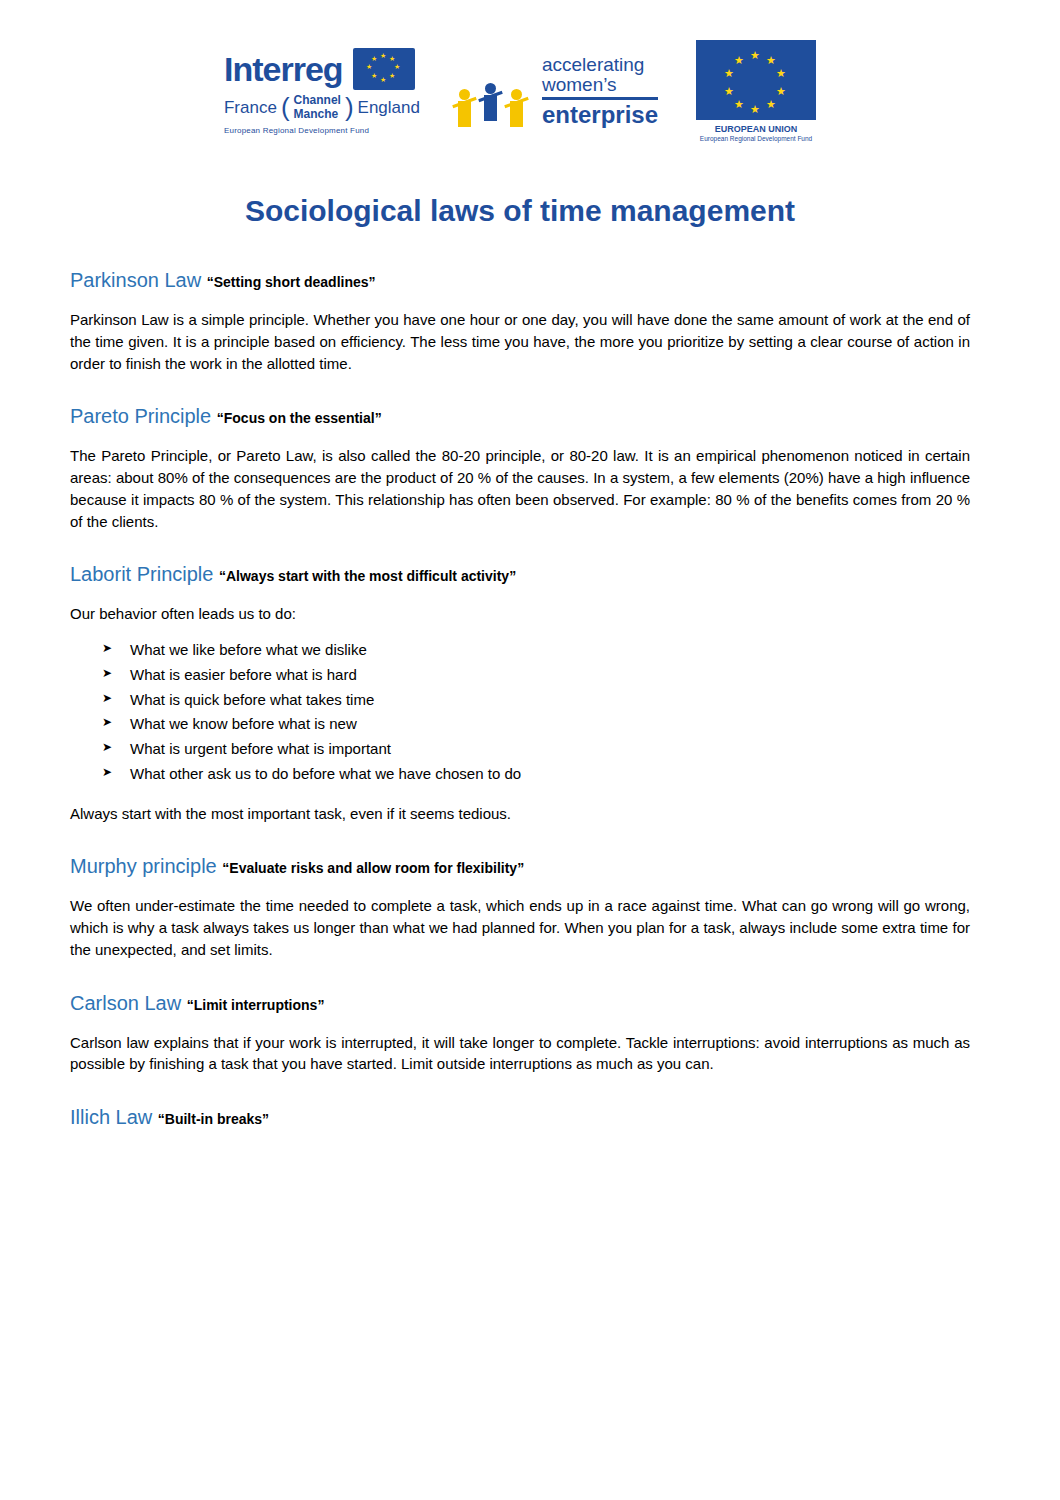Interreg ★ ★ ★ ★ ★ ★ ★ ★
France ( Channel Manche ) England
European Regional Development Fund
accelerating women’s enterprise
★ ★ ★ ★ ★ ★ ★ ★ ★ ★
EUROPEAN UNIONEuropean Regional Development Fund
Sociological laws of time management
Parkinson Law “Setting short deadlines”
Parkinson Law is a simple principle. Whether you have one hour or one day, you will have done the same amount of work at the end of the time given. It is a principle based on efficiency. The less time you have, the more you prioritize by setting a clear course of action in order to finish the work in the allotted time.
Pareto Principle “Focus on the essential”
The Pareto Principle, or Pareto Law, is also called the 80-20 principle, or 80-20 law. It is an empirical phenomenon noticed in certain areas: about 80% of the consequences are the product of 20 % of the causes. In a system, a few elements (20%) have a high influence because it impacts 80 % of the system. This relationship has often been observed. For example: 80 % of the benefits comes from 20 % of the clients.
Laborit Principle “Always start with the most difficult activity”
Our behavior often leads us to do:
What we like before what we dislike
What is easier before what is hard
What is quick before what takes time
What we know before what is new
What is urgent before what is important
What other ask us to do before what we have chosen to do
Always start with the most important task, even if it seems tedious.
Murphy principle “Evaluate risks and allow room for flexibility”
We often under-estimate the time needed to complete a task, which ends up in a race against time. What can go wrong will go wrong, which is why a task always takes us longer than what we had planned for. When you plan for a task, always include some extra time for the unexpected, and set limits.
Carlson Law “Limit interruptions”
Carlson law explains that if your work is interrupted, it will take longer to complete. Tackle interruptions: avoid interruptions as much as possible by finishing a task that you have started. Limit outside interruptions as much as you can.
Illich Law “Built-in breaks”